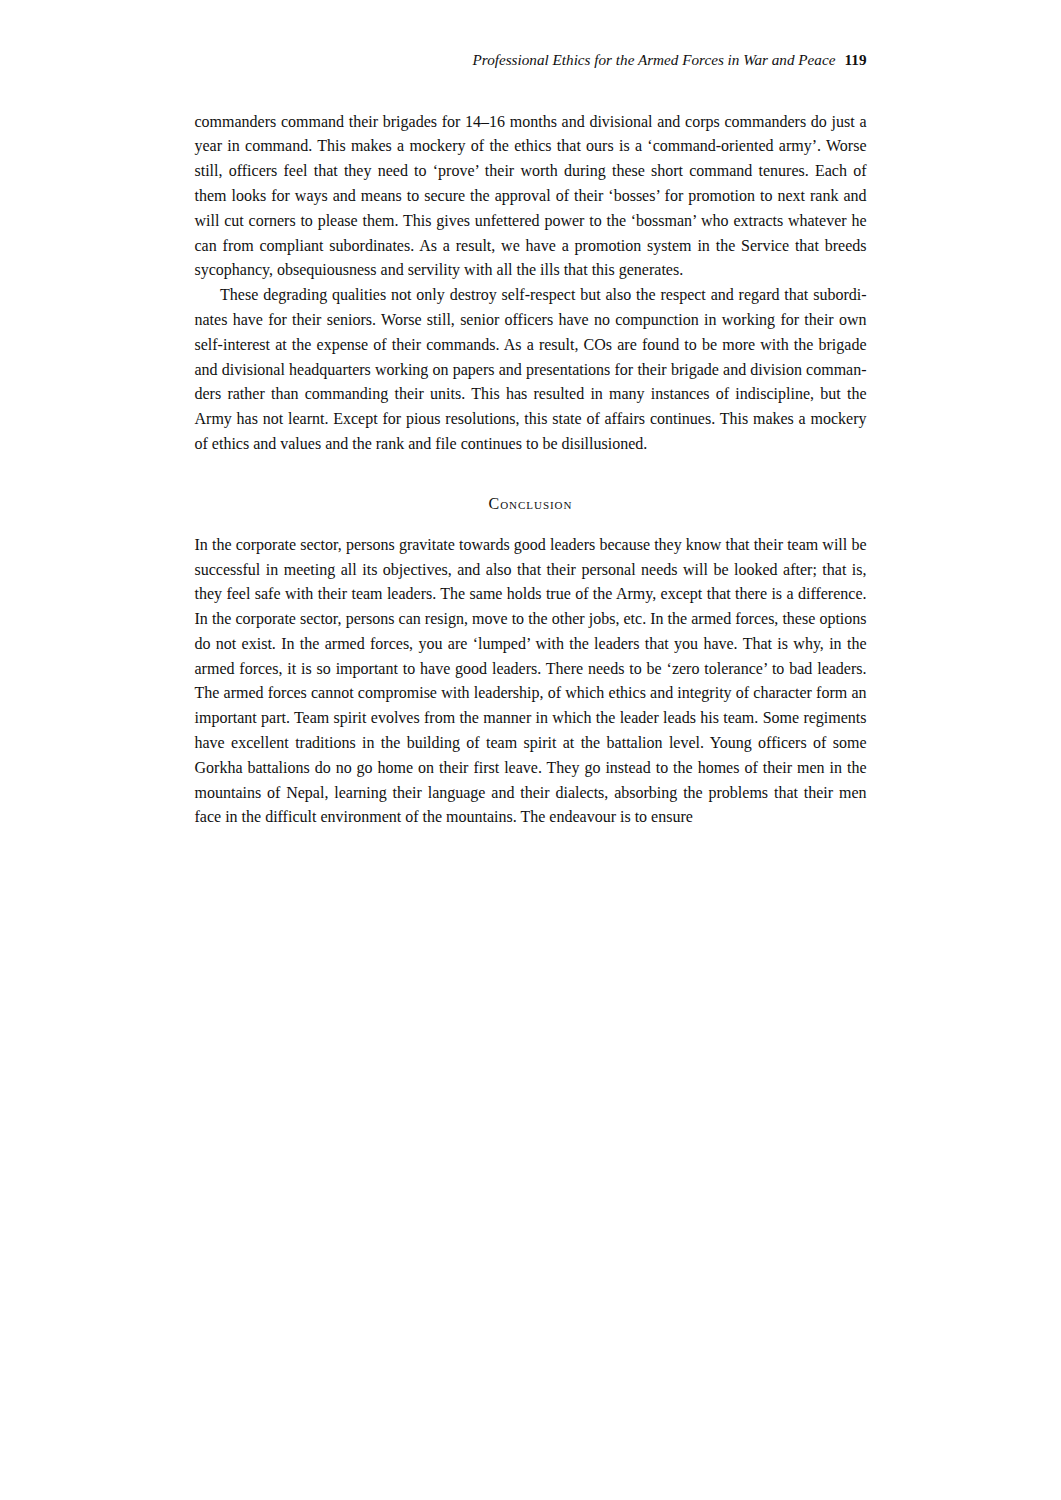Professional Ethics for the Armed Forces in War and Peace 119
commanders command their brigades for 14–16 months and divisional and corps commanders do just a year in command. This makes a mockery of the ethics that ours is a ‘command-oriented army’. Worse still, officers feel that they need to ‘prove’ their worth during these short command tenures. Each of them looks for ways and means to secure the approval of their ‘bosses’ for promotion to next rank and will cut corners to please them. This gives unfettered power to the ‘bossman’ who extracts whatever he can from compliant subordinates. As a result, we have a promotion system in the Service that breeds sycophancy, obsequiousness and servility with all the ills that this generates.
These degrading qualities not only destroy self-respect but also the respect and regard that subordinates have for their seniors. Worse still, senior officers have no compunction in working for their own self-interest at the expense of their commands. As a result, COs are found to be more with the brigade and divisional headquarters working on papers and presentations for their brigade and division commanders rather than commanding their units. This has resulted in many instances of indiscipline, but the Army has not learnt. Except for pious resolutions, this state of affairs continues. This makes a mockery of ethics and values and the rank and file continues to be disillusioned.
Conclusion
In the corporate sector, persons gravitate towards good leaders because they know that their team will be successful in meeting all its objectives, and also that their personal needs will be looked after; that is, they feel safe with their team leaders. The same holds true of the Army, except that there is a difference. In the corporate sector, persons can resign, move to the other jobs, etc. In the armed forces, these options do not exist. In the armed forces, you are ‘lumped’ with the leaders that you have. That is why, in the armed forces, it is so important to have good leaders. There needs to be ‘zero tolerance’ to bad leaders. The armed forces cannot compromise with leadership, of which ethics and integrity of character form an important part. Team spirit evolves from the manner in which the leader leads his team. Some regiments have excellent traditions in the building of team spirit at the battalion level. Young officers of some Gorkha battalions do no go home on their first leave. They go instead to the homes of their men in the mountains of Nepal, learning their language and their dialects, absorbing the problems that their men face in the difficult environment of the mountains. The endeavour is to ensure